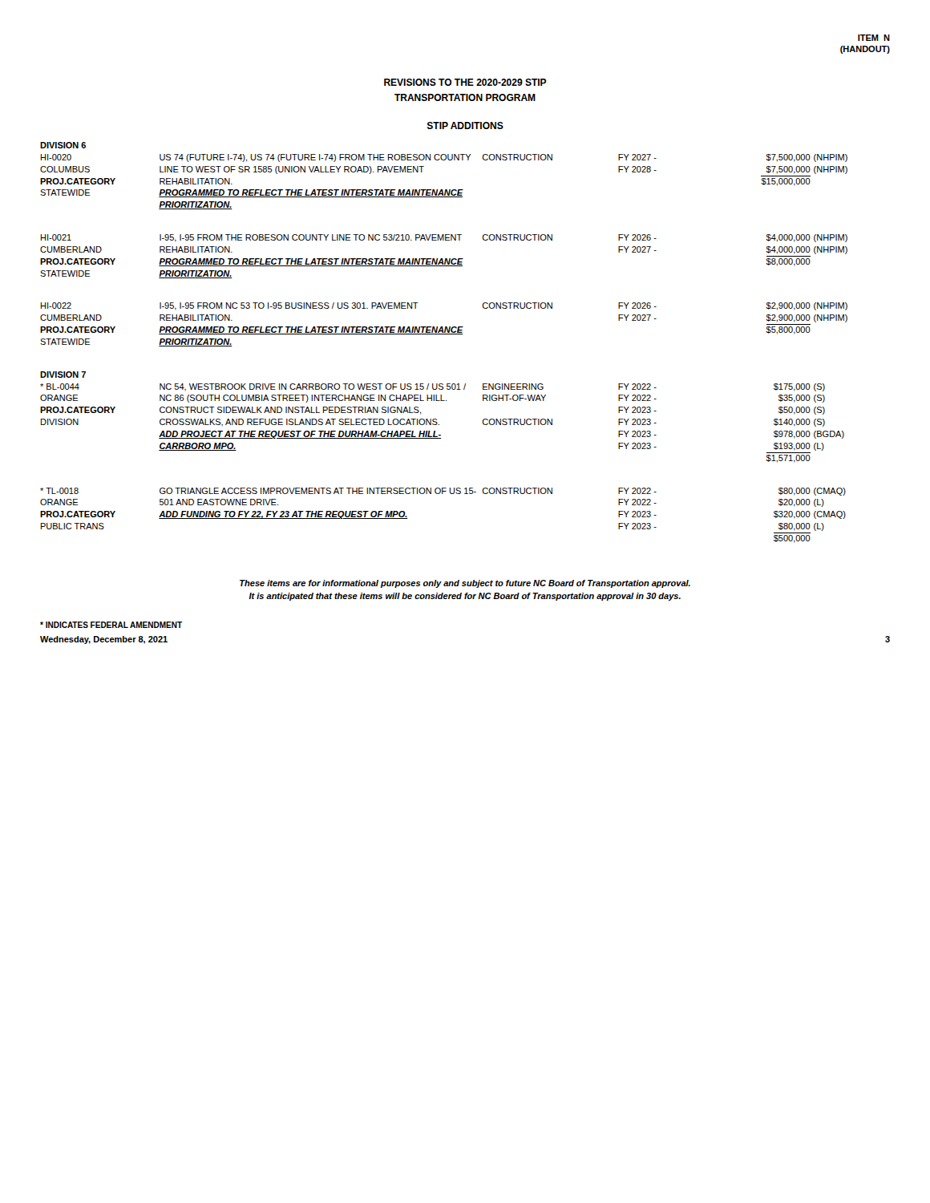ITEM N
(HANDOUT)
REVISIONS TO THE 2020-2029 STIP
TRANSPORTATION PROGRAM
STIP ADDITIONS
| DIVISION 6 | | | | | |
| HI-0020 COLUMBUS PROJ.CATEGORY STATEWIDE | US 74 (FUTURE I-74), US 74 (FUTURE I-74) FROM THE ROBESON COUNTY LINE TO WEST OF SR 1585 (UNION VALLEY ROAD). PAVEMENT REHABILITATION. PROGRAMMED TO REFLECT THE LATEST INTERSTATE MAINTENANCE PRIORITIZATION. | CONSTRUCTION | FY 2027 - FY 2028 - | $7,500,000 $7,500,000 $15,000,000 | (NHPIM) (NHPIM) |
| HI-0021 CUMBERLAND PROJ.CATEGORY STATEWIDE | I-95, I-95 FROM THE ROBESON COUNTY LINE TO NC 53/210. PAVEMENT REHABILITATION. PROGRAMMED TO REFLECT THE LATEST INTERSTATE MAINTENANCE PRIORITIZATION. | CONSTRUCTION | FY 2026 - FY 2027 - | $4,000,000 $4,000,000 $8,000,000 | (NHPIM) (NHPIM) |
| HI-0022 CUMBERLAND PROJ.CATEGORY STATEWIDE | I-95, I-95 FROM NC 53 TO I-95 BUSINESS / US 301. PAVEMENT REHABILITATION. PROGRAMMED TO REFLECT THE LATEST INTERSTATE MAINTENANCE PRIORITIZATION. | CONSTRUCTION | FY 2026 - FY 2027 - | $2,900,000 $2,900,000 $5,800,000 | (NHPIM) (NHPIM) |
| DIVISION 7 | | | | | |
| * BL-0044 ORANGE PROJ.CATEGORY DIVISION | NC 54, WESTBROOK DRIVE IN CARRBORO TO WEST OF US 15 / US 501 / NC 86 (SOUTH COLUMBIA STREET) INTERCHANGE IN CHAPEL HILL. CONSTRUCT SIDEWALK AND INSTALL PEDESTRIAN SIGNALS, CROSSWALKS, AND REFUGE ISLANDS AT SELECTED LOCATIONS. ADD PROJECT AT THE REQUEST OF THE DURHAM-CHAPEL HILL-CARRBORO MPO. | ENGINEERING RIGHT-OF-WAY CONSTRUCTION | FY 2022 - FY 2022 - FY 2023 - FY 2023 - FY 2023 - FY 2023 - | $175,000 $35,000 $50,000 $140,000 $978,000 $193,000 $1,571,000 | (S) (S) (S) (S) (BGDA) (L) |
| * TL-0018 ORANGE PROJ.CATEGORY PUBLIC TRANS | GO TRIANGLE ACCESS IMPROVEMENTS AT THE INTERSECTION OF US 15-501 AND EASTOWNE DRIVE. ADD FUNDING TO FY 22, FY 23 AT THE REQUEST OF MPO. | CONSTRUCTION | FY 2022 - FY 2022 - FY 2023 - FY 2023 - | $80,000 $20,000 $320,000 $80,000 $500,000 | (CMAQ) (L) (CMAQ) (L) |
These items are for informational purposes only and subject to future NC Board of Transportation approval.
It is anticipated that these items will be considered for NC Board of Transportation approval in 30 days.
* INDICATES FEDERAL AMENDMENT
Wednesday, December 8, 2021 3